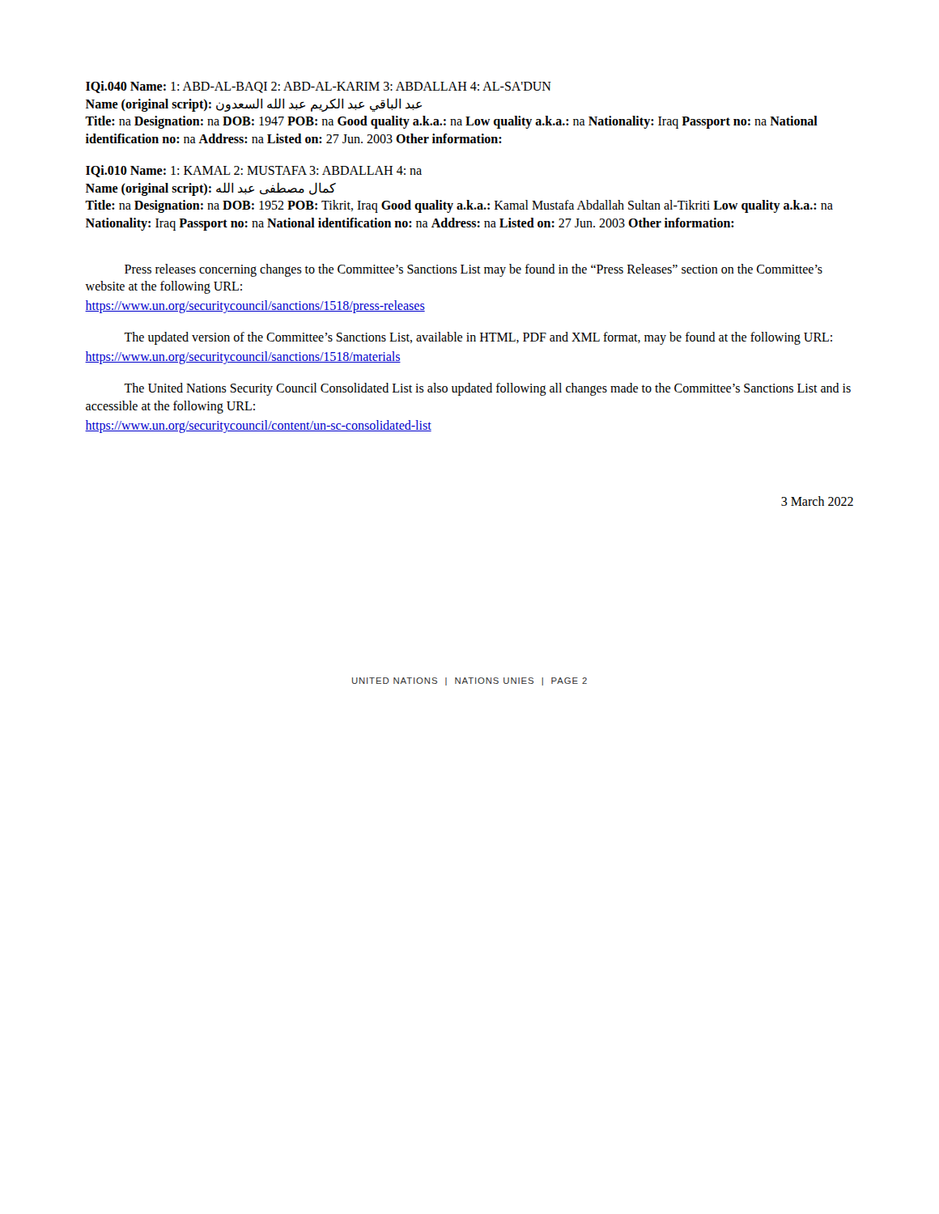IQi.040 Name: 1: ABD-AL-BAQI 2: ABD-AL-KARIM 3: ABDALLAH 4: AL-SA'DUN
Name (original script): عبد الباقي عبد الكريم عبد الله السعدون
Title: na Designation: na DOB: 1947 POB: na Good quality a.k.a.: na Low quality a.k.a.: na Nationality: Iraq Passport no: na National identification no: na Address: na Listed on: 27 Jun. 2003 Other information:
IQi.010 Name: 1: KAMAL 2: MUSTAFA 3: ABDALLAH 4: na
Name (original script): كمال مصطفى عبد الله
Title: na Designation: na DOB: 1952 POB: Tikrit, Iraq Good quality a.k.a.: Kamal Mustafa Abdallah Sultan al-Tikriti Low quality a.k.a.: na Nationality: Iraq Passport no: na National identification no: na Address: na Listed on: 27 Jun. 2003 Other information:
Press releases concerning changes to the Committee’s Sanctions List may be found in the “Press Releases” section on the Committee’s website at the following URL:
https://www.un.org/securitycouncil/sanctions/1518/press-releases
The updated version of the Committee’s Sanctions List, available in HTML, PDF and XML format, may be found at the following URL:
https://www.un.org/securitycouncil/sanctions/1518/materials
The United Nations Security Council Consolidated List is also updated following all changes made to the Committee’s Sanctions List and is accessible at the following URL:
https://www.un.org/securitycouncil/content/un-sc-consolidated-list
3 March 2022
UNITED NATIONS | NATIONS UNIES | PAGE 2